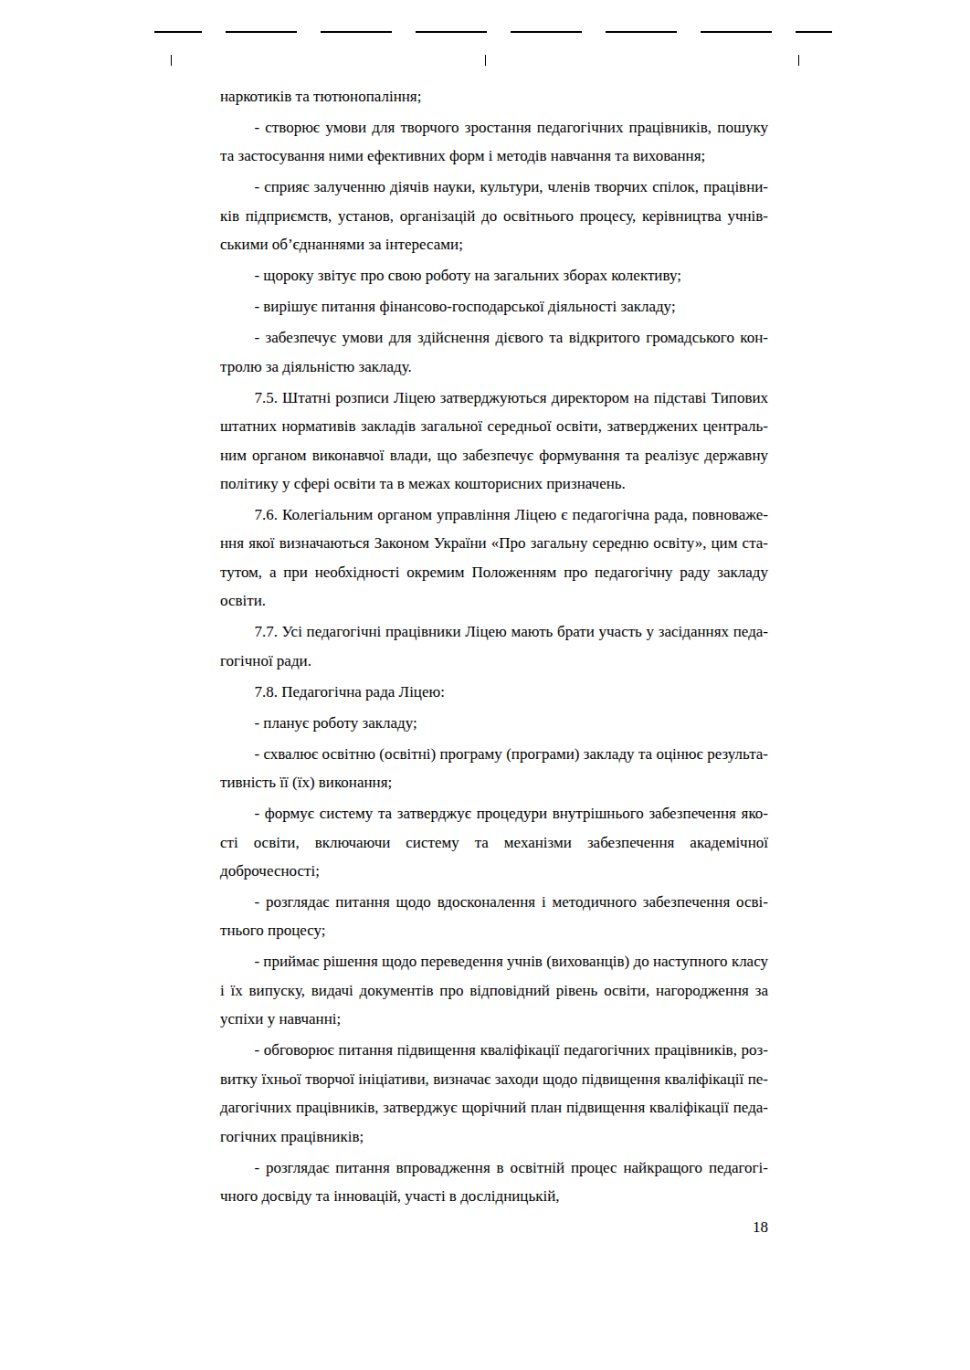наркотиків та тютюнопаління;
- створює умови для творчого зростання педагогічних працівників, пошуку та застосування ними ефективних форм і методів навчання та виховання;
- сприяє залученню діячів науки, культури, членів творчих спілок, працівників підприємств, установ, організацій до освітнього процесу, керівництва учнівськими об’єднаннями за інтересами;
- щороку звітує про свою роботу на загальних зборах колективу;
- вирішує питання фінансово-господарської діяльності закладу;
- забезпечує умови для здійснення дієвого та відкритого громадського контролю за діяльністю закладу.
7.5. Штатні розписи Ліцею затверджуються директором на підставі Типових штатних нормативів закладів загальної середньої освіти, затверджених центральним органом виконавчої влади, що забезпечує формування та реалізує державну політику у сфері освіти та в межах кошторисних призначень.
7.6. Колегіальним органом управління Ліцею є педагогічна рада, повноваження якої визначаються Законом України «Про загальну середню освіту», цим статутом, а при необхідності окремим Положенням про педагогічну раду закладу освіти.
7.7. Усі педагогічні працівники Ліцею мають брати участь у засіданнях педагогічної ради.
7.8. Педагогічна рада Ліцею:
- планує роботу закладу;
- схвалює освітню (освітні) програму (програми) закладу та оцінює результативність її (їх) виконання;
- формує систему та затверджує процедури внутрішнього забезпечення якості освіти, включаючи систему та механізми забезпечення академічної доброчесності;
- розглядає питання щодо вдосконалення і методичного забезпечення освітнього процесу;
- приймає рішення щодо переведення учнів (вихованців) до наступного класу і їх випуску, видачі документів про відповідний рівень освіти, нагородження за успіхи у навчанні;
- обговорює питання підвищення кваліфікації педагогічних працівників, розвитку їхньої творчої ініціативи, визначає заходи щодо підвищення кваліфікації педагогічних працівників, затверджує щорічний план підвищення кваліфікації педагогічних працівників;
- розглядає питання впровадження в освітній процес найкращого педагогічного досвіду та інновацій, участі в дослідницькій,
18